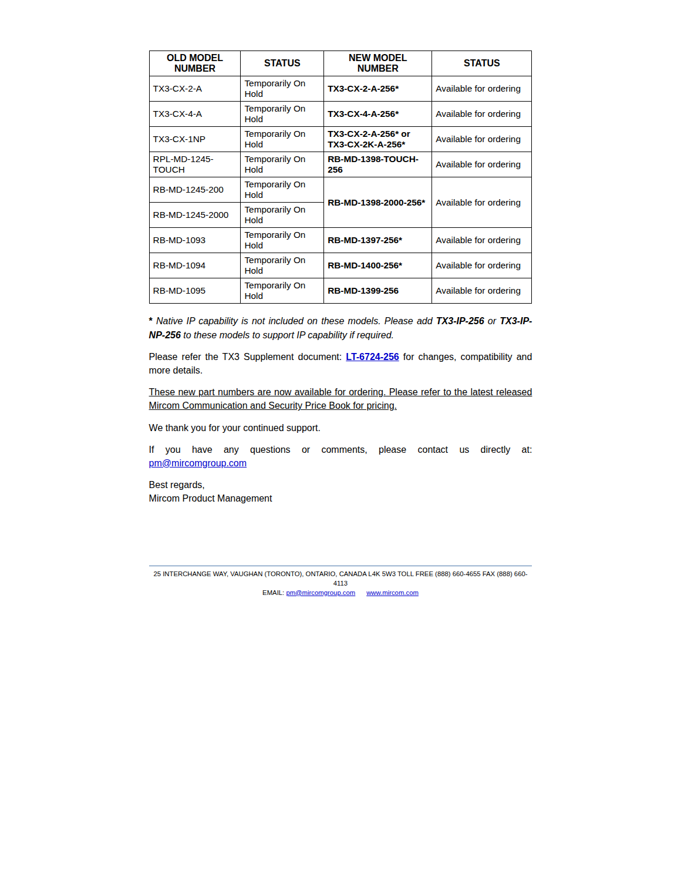| OLD MODEL NUMBER | STATUS | NEW MODEL NUMBER | STATUS |
| --- | --- | --- | --- |
| TX3-CX-2-A | Temporarily On Hold | TX3-CX-2-A-256* | Available for ordering |
| TX3-CX-4-A | Temporarily On Hold | TX3-CX-4-A-256* | Available for ordering |
| TX3-CX-1NP | Temporarily On Hold | TX3-CX-2-A-256* or TX3-CX-2K-A-256* | Available for ordering |
| RPL-MD-1245-TOUCH | Temporarily On Hold | RB-MD-1398-TOUCH-256 | Available for ordering |
| RB-MD-1245-200 | Temporarily On Hold | RB-MD-1398-2000-256* | Available for ordering |
| RB-MD-1245-2000 | Temporarily On Hold |
| RB-MD-1093 | Temporarily On Hold | RB-MD-1397-256* | Available for ordering |
| RB-MD-1094 | Temporarily On Hold | RB-MD-1400-256* | Available for ordering |
| RB-MD-1095 | Temporarily On Hold | RB-MD-1399-256 | Available for ordering |
* Native IP capability is not included on these models. Please add TX3-IP-256 or TX3-IP-NP-256 to these models to support IP capability if required.
Please refer the TX3 Supplement document: LT-6724-256 for changes, compatibility and more details.
These new part numbers are now available for ordering. Please refer to the latest released Mircom Communication and Security Price Book for pricing.
We thank you for your continued support.
If you have any questions or comments, please contact us directly at: pm@mircomgroup.com
Best regards,
Mircom Product Management
25 INTERCHANGE WAY, VAUGHAN (TORONTO), ONTARIO, CANADA L4K 5W3 TOLL FREE (888) 660-4655 FAX (888) 660-4113
EMAIL: pm@mircomgroup.com www.mircom.com